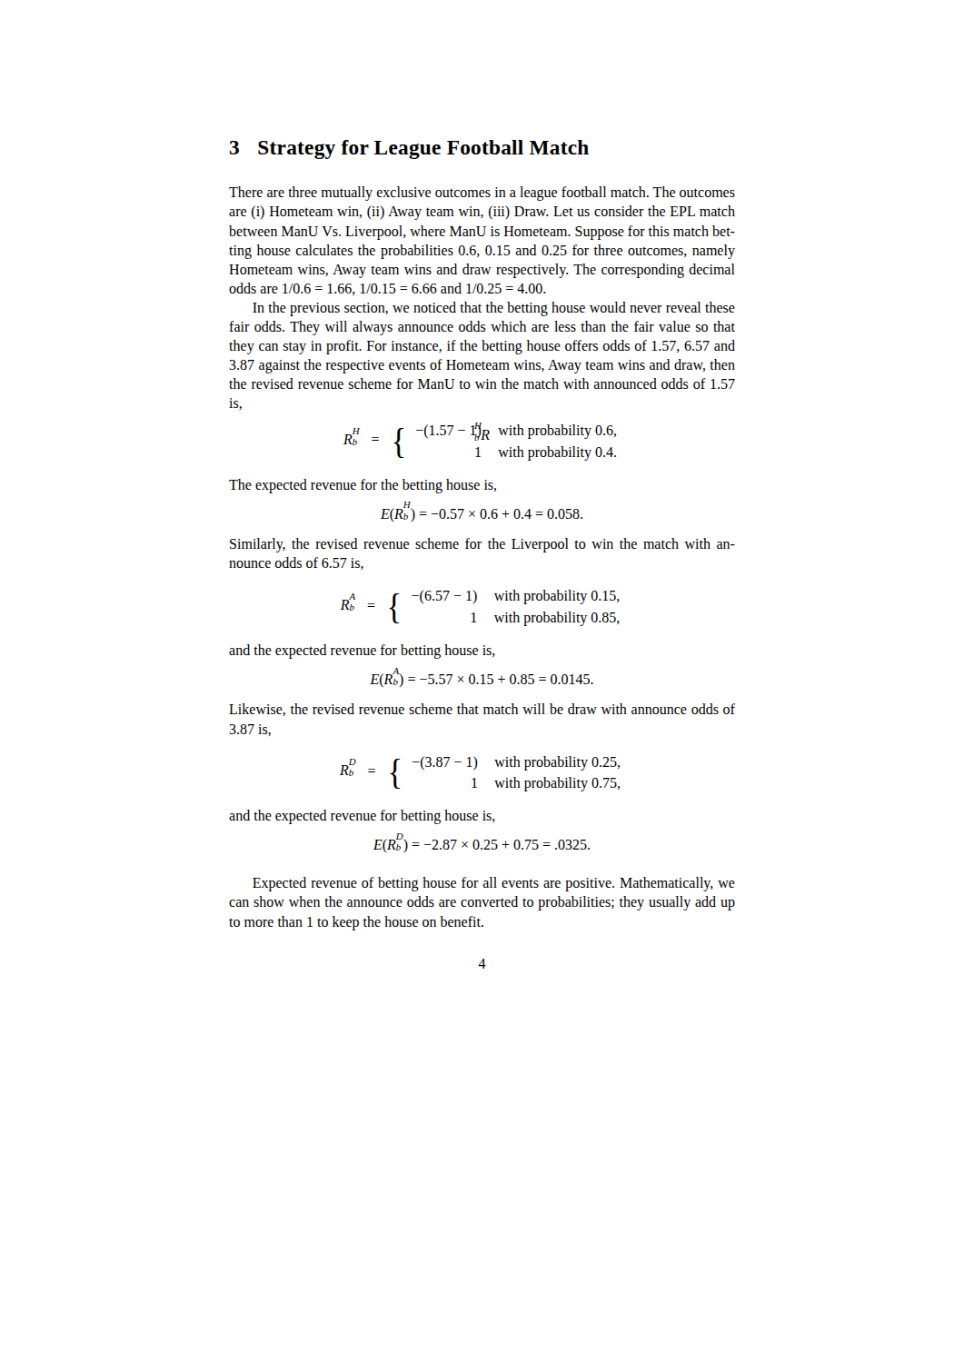3 Strategy for League Football Match
There are three mutually exclusive outcomes in a league football match. The outcomes are (i) Hometeam win, (ii) Away team win, (iii) Draw. Let us consider the EPL match between ManU Vs. Liverpool, where ManU is Hometeam. Suppose for this match betting house calculates the probabilities 0.6, 0.15 and 0.25 for three outcomes, namely Hometeam wins, Away team wins and draw respectively. The corresponding decimal odds are 1/0.6 = 1.66, 1/0.15 = 6.66 and 1/0.25 = 4.00.
In the previous section, we noticed that the betting house would never reveal these fair odds. They will always announce odds which are less than the fair value so that they can stay in profit. For instance, if the betting house offers odds of 1.57, 6.57 and 3.87 against the respective events of Hometeam wins, Away team wins and draw, then the revised revenue scheme for ManU to win the match with announced odds of 1.57 is,
HbH R
RHbH = {
| −(1.57 − 1) | with probability 0.6, |
| 1 | with probability 0.4. |
The expected revenue for the betting house is,
E(RHbH) = −0.57 × 0.6 + 0.4 = 0.058.
Similarly, the revised revenue scheme for the Liverpool to win the match with announce odds of 6.57 is,
RAbA = {
| −(6.57 − 1) | with probability 0.15, |
| 1 | with probability 0.85, |
and the expected revenue for betting house is,
E(RAbA) = −5.57 × 0.15 + 0.85 = 0.0145.
Likewise, the revised revenue scheme that match will be draw with announce odds of 3.87 is,
RDbD = {
| −(3.87 − 1) | with probability 0.25, |
| 1 | with probability 0.75, |
and the expected revenue for betting house is,
E(RDbD) = −2.87 × 0.25 + 0.75 = .0325.
Expected revenue of betting house for all events are positive. Mathematically, we can show when the announce odds are converted to probabilities; they usually add up to more than 1 to keep the house on benefit.
4